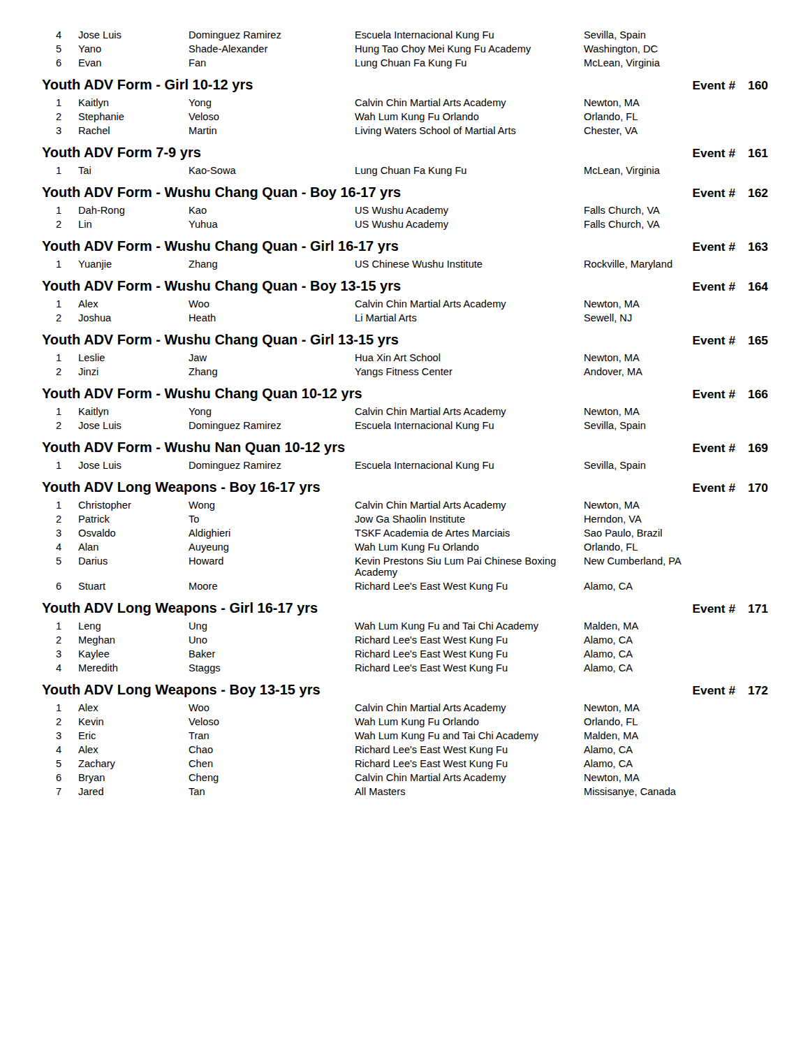| 4 | Jose Luis | Dominguez Ramirez | Escuela Internacional Kung Fu | Sevilla, Spain |
| 5 | Yano | Shade-Alexander | Hung Tao Choy Mei Kung Fu Academy | Washington, DC |
| 6 | Evan | Fan | Lung Chuan Fa Kung Fu | McLean, Virginia |
Youth ADV Form - Girl 10-12 yrs Event #160
| 1 | Kaitlyn | Yong | Calvin Chin Martial Arts Academy | Newton, MA |
| 2 | Stephanie | Veloso | Wah Lum Kung Fu Orlando | Orlando, FL |
| 3 | Rachel | Martin | Living Waters School of Martial Arts | Chester, VA |
Youth ADV Form 7-9 yrs Event #161
| 1 | Tai | Kao-Sowa | Lung Chuan Fa Kung Fu | McLean, Virginia |
Youth ADV Form - Wushu Chang Quan - Boy 16-17 yrs Event #162
| 1 | Dah-Rong | Kao | US Wushu Academy | Falls Church, VA |
| 2 | Lin | Yuhua | US Wushu Academy | Falls Church, VA |
Youth ADV Form - Wushu Chang Quan - Girl 16-17 yrs Event #163
| 1 | Yuanjie | Zhang | US Chinese Wushu Institute | Rockville, Maryland |
Youth ADV Form - Wushu Chang Quan - Boy 13-15 yrs Event #164
| 1 | Alex | Woo | Calvin Chin Martial Arts Academy | Newton, MA |
| 2 | Joshua | Heath | Li Martial Arts | Sewell, NJ |
Youth ADV Form - Wushu Chang Quan - Girl 13-15 yrs Event #165
| 1 | Leslie | Jaw | Hua Xin Art School | Newton, MA |
| 2 | Jinzi | Zhang | Yangs Fitness Center | Andover, MA |
Youth ADV Form - Wushu Chang Quan 10-12 yrs Event #166
| 1 | Kaitlyn | Yong | Calvin Chin Martial Arts Academy | Newton, MA |
| 2 | Jose Luis | Dominguez Ramirez | Escuela Internacional Kung Fu | Sevilla, Spain |
Youth ADV Form - Wushu Nan Quan 10-12 yrs Event #169
| 1 | Jose Luis | Dominguez Ramirez | Escuela Internacional Kung Fu | Sevilla, Spain |
Youth ADV Long Weapons - Boy 16-17 yrs Event #170
| 1 | Christopher | Wong | Calvin Chin Martial Arts Academy | Newton, MA |
| 2 | Patrick | To | Jow Ga Shaolin Institute | Herndon, VA |
| 3 | Osvaldo | Aldighieri | TSKF Academia de Artes Marciais | Sao Paulo, Brazil |
| 4 | Alan | Auyeung | Wah Lum Kung Fu Orlando | Orlando, FL |
| 5 | Darius | Howard | Kevin Prestons Siu Lum Pai Chinese Boxing Academy | New Cumberland, PA |
| 6 | Stuart | Moore | Richard Lee's East West Kung Fu | Alamo, CA |
Youth ADV Long Weapons - Girl 16-17 yrs Event #171
| 1 | Leng | Ung | Wah Lum Kung Fu and Tai Chi Academy | Malden, MA |
| 2 | Meghan | Uno | Richard Lee's East West Kung Fu | Alamo, CA |
| 3 | Kaylee | Baker | Richard Lee's East West Kung Fu | Alamo, CA |
| 4 | Meredith | Staggs | Richard Lee's East West Kung Fu | Alamo, CA |
Youth ADV Long Weapons - Boy 13-15 yrs Event #172
| 1 | Alex | Woo | Calvin Chin Martial Arts Academy | Newton, MA |
| 2 | Kevin | Veloso | Wah Lum Kung Fu Orlando | Orlando, FL |
| 3 | Eric | Tran | Wah Lum Kung Fu and Tai Chi Academy | Malden, MA |
| 4 | Alex | Chao | Richard Lee's East West Kung Fu | Alamo, CA |
| 5 | Zachary | Chen | Richard Lee's East West Kung Fu | Alamo, CA |
| 6 | Bryan | Cheng | Calvin Chin Martial Arts Academy | Newton, MA |
| 7 | Jared | Tan | All Masters | Missisanye, Canada |